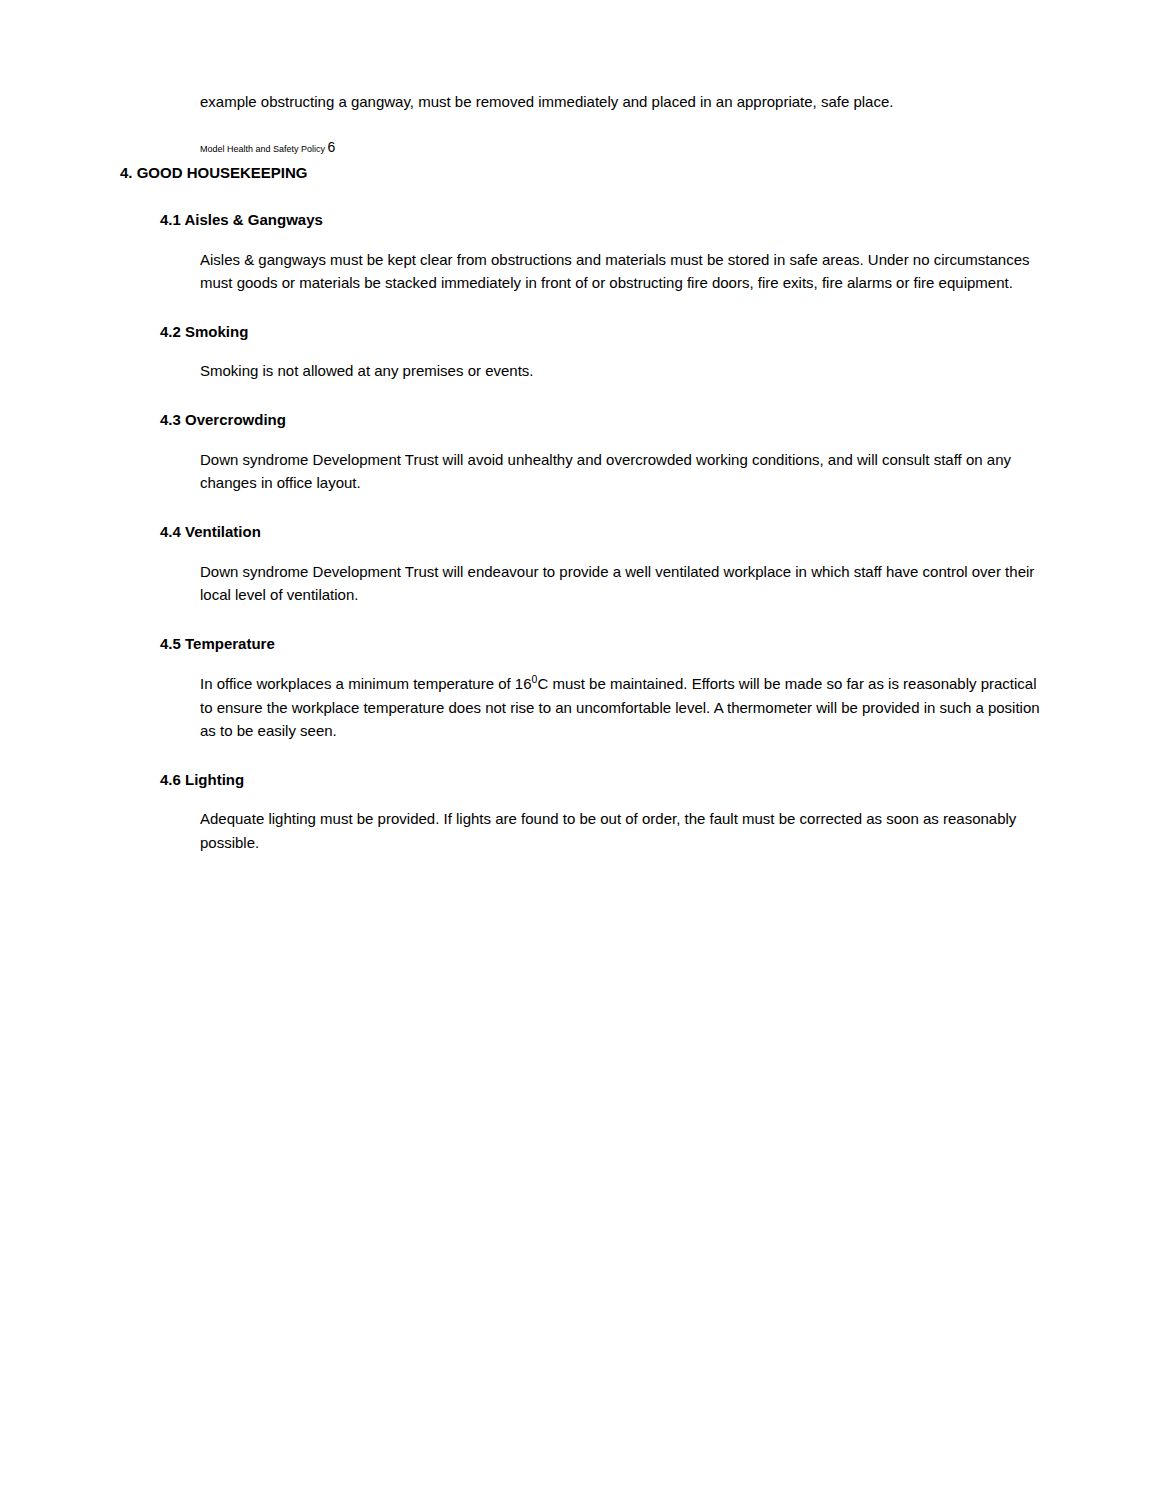example obstructing a gangway, must be removed immediately and placed in an appropriate, safe place.
Model Health and Safety Policy 6
4. GOOD HOUSEKEEPING
4.1 Aisles & Gangways
Aisles & gangways must be kept clear from obstructions and materials must be stored in safe areas. Under no circumstances must goods or materials be stacked immediately in front of or obstructing fire doors, fire exits, fire alarms or fire equipment.
4.2 Smoking
Smoking is not allowed at any premises or events.
4.3 Overcrowding
Down syndrome Development Trust will avoid unhealthy and overcrowded working conditions, and will consult staff on any changes in office layout.
4.4 Ventilation
Down syndrome Development Trust will endeavour to provide a well ventilated workplace in which staff have control over their local level of ventilation.
4.5 Temperature
In office workplaces a minimum temperature of 160C must be maintained. Efforts will be made so far as is reasonably practical to ensure the workplace temperature does not rise to an uncomfortable level. A thermometer will be provided in such a position as to be easily seen.
4.6 Lighting
Adequate lighting must be provided. If lights are found to be out of order, the fault must be corrected as soon as reasonably possible.